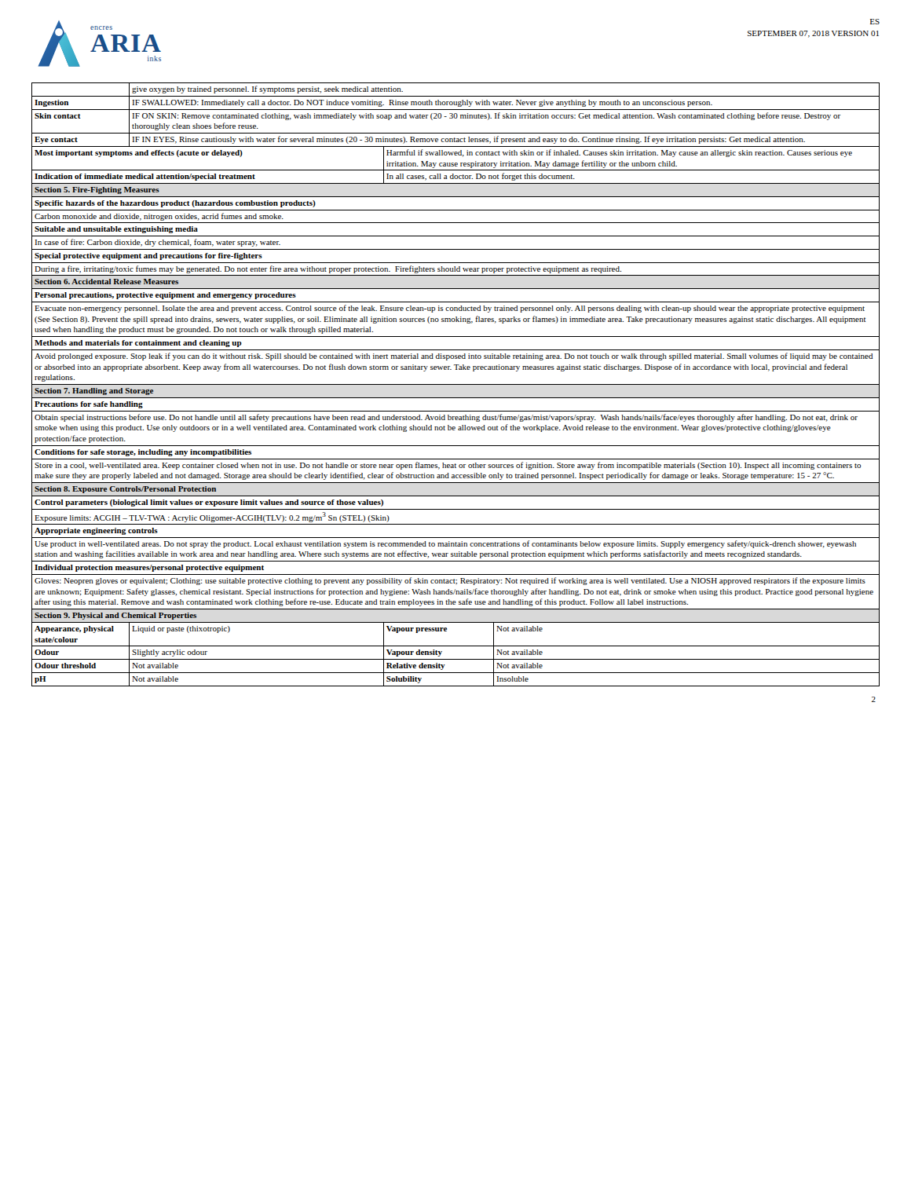encres
ARIA
inks
ES
SEPTEMBER 07, 2018 VERSION 01
| | give oxygen by trained personnel. If symptoms persist, seek medical attention. |
| Ingestion | IF SWALLOWED: Immediately call a doctor. Do NOT induce vomiting. Rinse mouth thoroughly with water. Never give anything by mouth to an unconscious person. |
| Skin contact | IF ON SKIN: Remove contaminated clothing, wash immediately with soap and water (20 - 30 minutes). If skin irritation occurs: Get medical attention. Wash contaminated clothing before reuse. Destroy or thoroughly clean shoes before reuse. |
| Eye contact | IF IN EYES, Rinse cautiously with water for several minutes (20 - 30 minutes). Remove contact lenses, if present and easy to do. Continue rinsing. If eye irritation persists: Get medical attention. |
| Most important symptoms and effects (acute or delayed) | Harmful if swallowed, in contact with skin or if inhaled. Causes skin irritation. May cause an allergic skin reaction. Causes serious eye irritation. May cause respiratory irritation. May damage fertility or the unborn child. |
| Indication of immediate medical attention/special treatment | In all cases, call a doctor. Do not forget this document. |
| Section 5. Fire-Fighting Measures |
| Specific hazards of the hazardous product (hazardous combustion products) |
| Carbon monoxide and dioxide, nitrogen oxides, acrid fumes and smoke. |
| Suitable and unsuitable extinguishing media |
| In case of fire: Carbon dioxide, dry chemical, foam, water spray, water. |
| Special protective equipment and precautions for fire-fighters |
| During a fire, irritating/toxic fumes may be generated. Do not enter fire area without proper protection. Firefighters should wear proper protective equipment as required. |
| Section 6. Accidental Release Measures |
| Personal precautions, protective equipment and emergency procedures |
| Evacuate non-emergency personnel. Isolate the area and prevent access. Control source of the leak. Ensure clean-up is conducted by trained personnel only. All persons dealing with clean-up should wear the appropriate protective equipment (See Section 8). Prevent the spill spread into drains, sewers, water supplies, or soil. Eliminate all ignition sources (no smoking, flares, sparks or flames) in immediate area. Take precautionary measures against static discharges. All equipment used when handling the product must be grounded. Do not touch or walk through spilled material. |
| Methods and materials for containment and cleaning up |
| Avoid prolonged exposure. Stop leak if you can do it without risk. Spill should be contained with inert material and disposed into suitable retaining area. Do not touch or walk through spilled material. Small volumes of liquid may be contained or absorbed into an appropriate absorbent. Keep away from all watercourses. Do not flush down storm or sanitary sewer. Take precautionary measures against static discharges. Dispose of in accordance with local, provincial and federal regulations. |
| Section 7. Handling and Storage |
| Precautions for safe handling |
| Obtain special instructions before use. Do not handle until all safety precautions have been read and understood. Avoid breathing dust/fume/gas/mist/vapors/spray. Wash hands/nails/face/eyes thoroughly after handling. Do not eat, drink or smoke when using this product. Use only outdoors or in a well ventilated area. Contaminated work clothing should not be allowed out of the workplace. Avoid release to the environment. Wear gloves/protective clothing/gloves/eye protection/face protection. |
| Conditions for safe storage, including any incompatibilities |
| Store in a cool, well-ventilated area. Keep container closed when not in use. Do not handle or store near open flames, heat or other sources of ignition. Store away from incompatible materials (Section 10). Inspect all incoming containers to make sure they are properly labeled and not damaged. Storage area should be clearly identified, clear of obstruction and accessible only to trained personnel. Inspect periodically for damage or leaks. Storage temperature: 15 - 27 °C. |
| Section 8. Exposure Controls/Personal Protection |
| Control parameters (biological limit values or exposure limit values and source of those values) |
| Exposure limits: ACGIH – TLV-TWA : Acrylic Oligomer-ACGIH(TLV): 0.2 mg/m 3 Sn (STEL) (Skin) |
| Appropriate engineering controls |
| Use product in well-ventilated areas. Do not spray the product. Local exhaust ventilation system is recommended to maintain concentrations of contaminants below exposure limits. Supply emergency safety/quick-drench shower, eyewash station and washing facilities available in work area and near handling area. Where such systems are not effective, wear suitable personal protection equipment which performs satisfactorily and meets recognized standards. |
| Individual protection measures/personal protective equipment |
| Gloves: Neopren gloves or equivalent; Clothing: use suitable protective clothing to prevent any possibility of skin contact; Respiratory: Not required if working area is well ventilated. Use a NIOSH approved respirators if the exposure limits are unknown; Equipment: Safety glasses, chemical resistant. Special instructions for protection and hygiene: Wash hands/nails/face thoroughly after handling. Do not eat, drink or smoke when using this product. Practice good personal hygiene after using this material. Remove and wash contaminated work clothing before re-use. Educate and train employees in the safe use and handling of this product. Follow all label instructions. |
| Section 9. Physical and Chemical Properties |
| Appearance, physical state/colour | Liquid or paste (thixotropic) | Vapour pressure | Not available |
| Odour | Slightly acrylic odour | Vapour density | Not available |
| Odour threshold | Not available | Relative density | Not available |
| pH | Not available | Solubility | Insoluble |
2